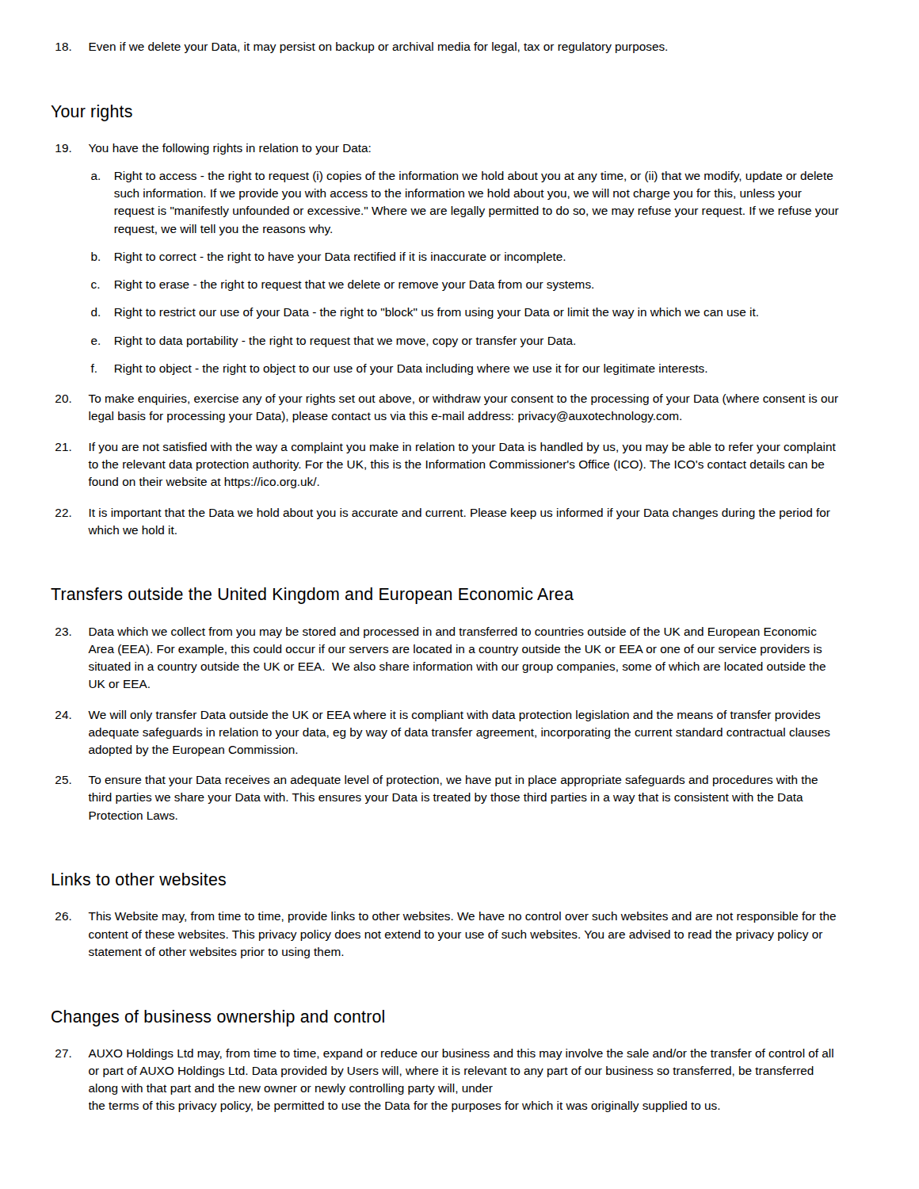18. Even if we delete your Data, it may persist on backup or archival media for legal, tax or regulatory purposes.
Your rights
19. You have the following rights in relation to your Data:
a. Right to access - the right to request (i) copies of the information we hold about you at any time, or (ii) that we modify, update or delete such information. If we provide you with access to the information we hold about you, we will not charge you for this, unless your request is "manifestly unfounded or excessive." Where we are legally permitted to do so, we may refuse your request. If we refuse your request, we will tell you the reasons why.
b. Right to correct - the right to have your Data rectified if it is inaccurate or incomplete.
c. Right to erase - the right to request that we delete or remove your Data from our systems.
d. Right to restrict our use of your Data - the right to "block" us from using your Data or limit the way in which we can use it.
e. Right to data portability - the right to request that we move, copy or transfer your Data.
f. Right to object - the right to object to our use of your Data including where we use it for our legitimate interests.
20. To make enquiries, exercise any of your rights set out above, or withdraw your consent to the processing of your Data (where consent is our legal basis for processing your Data), please contact us via this e-mail address: privacy@auxotechnology.com.
21. If you are not satisfied with the way a complaint you make in relation to your Data is handled by us, you may be able to refer your complaint to the relevant data protection authority. For the UK, this is the Information Commissioner's Office (ICO). The ICO's contact details can be found on their website at https://ico.org.uk/.
22. It is important that the Data we hold about you is accurate and current. Please keep us informed if your Data changes during the period for which we hold it.
Transfers outside the United Kingdom and European Economic Area
23. Data which we collect from you may be stored and processed in and transferred to countries outside of the UK and European Economic Area (EEA). For example, this could occur if our servers are located in a country outside the UK or EEA or one of our service providers is situated in a country outside the UK or EEA. We also share information with our group companies, some of which are located outside the UK or EEA.
24. We will only transfer Data outside the UK or EEA where it is compliant with data protection legislation and the means of transfer provides adequate safeguards in relation to your data, eg by way of data transfer agreement, incorporating the current standard contractual clauses adopted by the European Commission.
25. To ensure that your Data receives an adequate level of protection, we have put in place appropriate safeguards and procedures with the third parties we share your Data with. This ensures your Data is treated by those third parties in a way that is consistent with the Data Protection Laws.
Links to other websites
26. This Website may, from time to time, provide links to other websites. We have no control over such websites and are not responsible for the content of these websites. This privacy policy does not extend to your use of such websites. You are advised to read the privacy policy or statement of other websites prior to using them.
Changes of business ownership and control
27. AUXO Holdings Ltd may, from time to time, expand or reduce our business and this may involve the sale and/or the transfer of control of all or part of AUXO Holdings Ltd. Data provided by Users will, where it is relevant to any part of our business so transferred, be transferred along with that part and the new owner or newly controlling party will, under
the terms of this privacy policy, be permitted to use the Data for the purposes for which it was originally supplied to us.